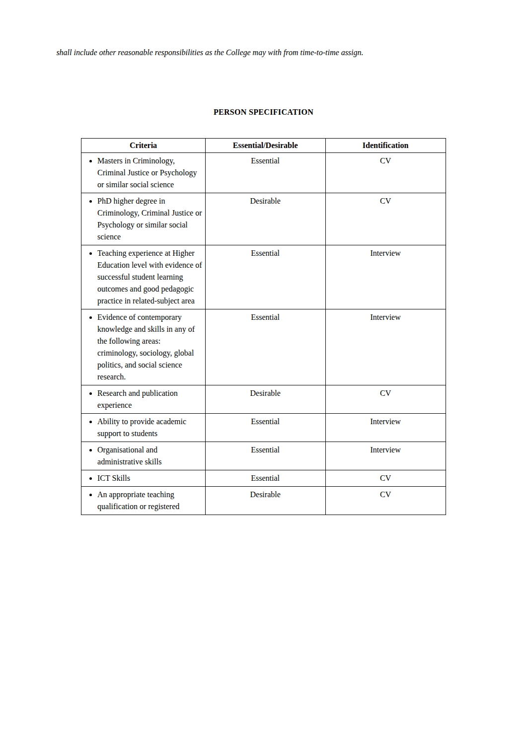shall include other reasonable responsibilities as the College may with from time-to-time assign.
Person Specification
| Criteria | Essential/Desirable | Identification |
| --- | --- | --- |
| Masters in Criminology, Criminal Justice or Psychology or similar social science | Essential | CV |
| PhD higher degree in Criminology, Criminal Justice or Psychology or similar social science | Desirable | CV |
| Teaching experience at Higher Education level with evidence of successful student learning outcomes and good pedagogic practice in related-subject area | Essential | Interview |
| Evidence of contemporary knowledge and skills in any of the following areas: criminology, sociology, global politics, and social science research. | Essential | Interview |
| Research and publication experience | Desirable | CV |
| Ability to provide academic support to students | Essential | Interview |
| Organisational and administrative skills | Essential | Interview |
| ICT Skills | Essential | CV |
| An appropriate teaching qualification or registered | Desirable | CV |